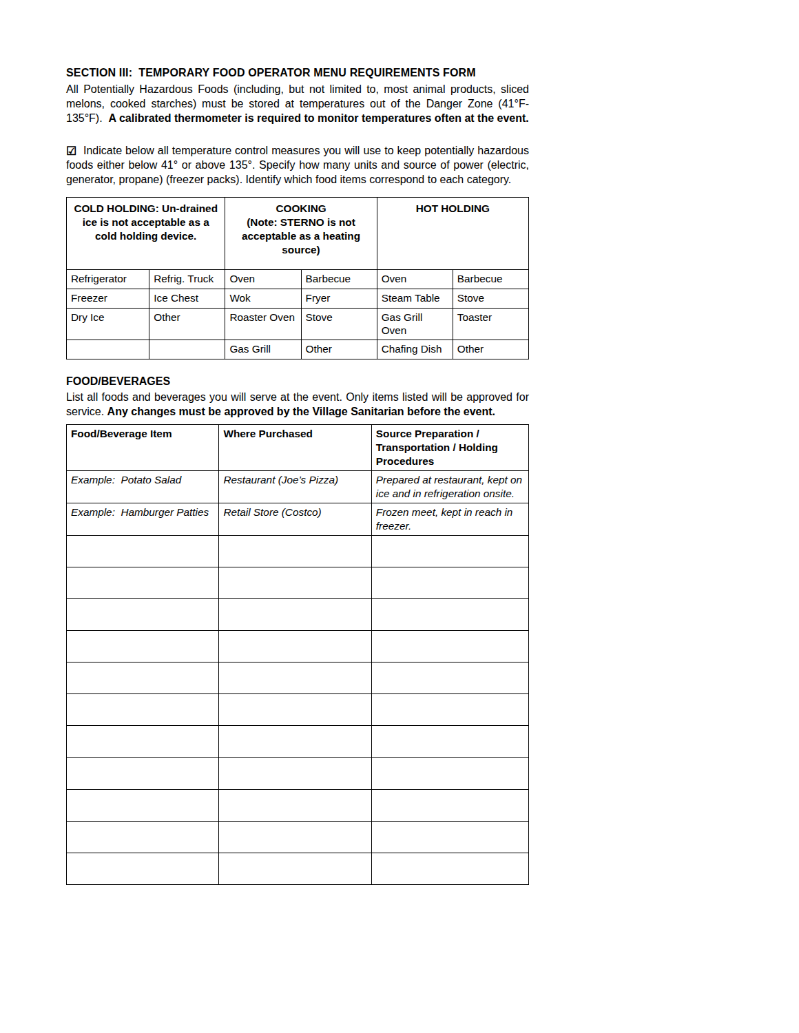SECTION III: TEMPORARY FOOD OPERATOR MENU REQUIREMENTS FORM
All Potentially Hazardous Foods (including, but not limited to, most animal products, sliced melons, cooked starches) must be stored at temperatures out of the Danger Zone (41°F-135°F). A calibrated thermometer is required to monitor temperatures often at the event.
☑ Indicate below all temperature control measures you will use to keep potentially hazardous foods either below 41° or above 135°. Specify how many units and source of power (electric, generator, propane) (freezer packs). Identify which food items correspond to each category.
| COLD HOLDING: Un-drained ice is not acceptable as a cold holding device. | COOKING (Note: STERNO is not acceptable as a heating source) | HOT HOLDING |
| --- | --- | --- |
| Refrigerator | Refrig. Truck | Oven | Barbecue | Oven | Barbecue |
| Freezer | Ice Chest | Wok | Fryer | Steam Table | Stove |
| Dry Ice | Other | Roaster Oven | Stove | Gas Grill Oven | Toaster |
| | | Gas Grill | Other | Chafing Dish | Other |
FOOD/BEVERAGES
List all foods and beverages you will serve at the event. Only items listed will be approved for service. Any changes must be approved by the Village Sanitarian before the event.
| Food/Beverage Item | Where Purchased | Source Preparation / Transportation / Holding Procedures |
| --- | --- | --- |
| Example: Potato Salad | Restaurant (Joe’s Pizza) | Prepared at restaurant, kept on ice and in refrigeration onsite. |
| Example: Hamburger Patties | Retail Store (Costco) | Frozen meet, kept in reach in freezer. |